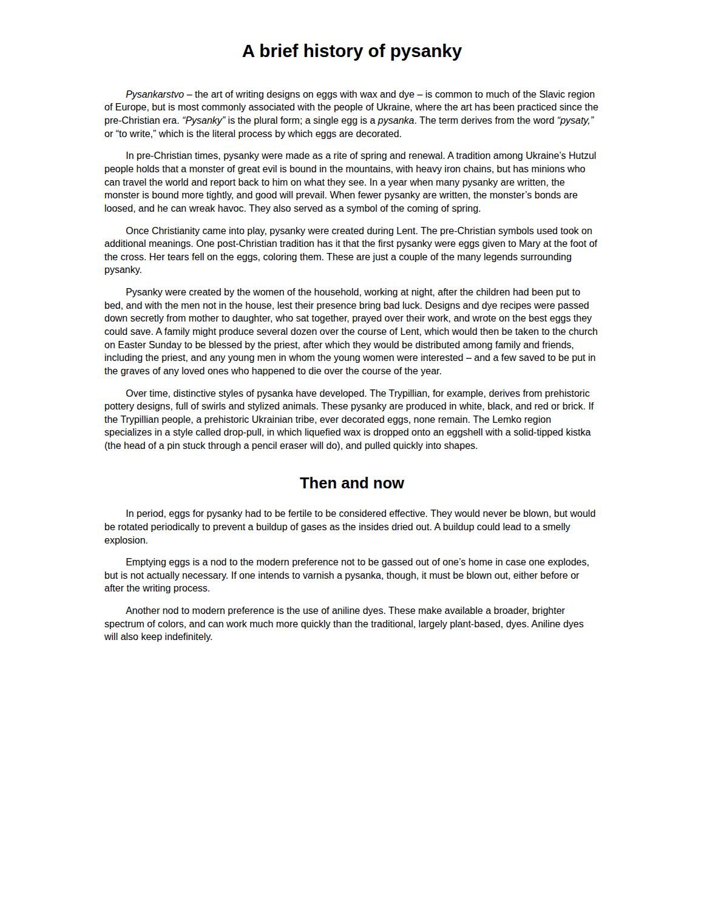A brief history of pysanky
Pysankarstvo – the art of writing designs on eggs with wax and dye – is common to much of the Slavic region of Europe, but is most commonly associated with the people of Ukraine, where the art has been practiced since the pre-Christian era. “Pysanky” is the plural form; a single egg is a pysanka. The term derives from the word “pysaty,” or “to write,” which is the literal process by which eggs are decorated.
In pre-Christian times, pysanky were made as a rite of spring and renewal. A tradition among Ukraine’s Hutzul people holds that a monster of great evil is bound in the mountains, with heavy iron chains, but has minions who can travel the world and report back to him on what they see. In a year when many pysanky are written, the monster is bound more tightly, and good will prevail. When fewer pysanky are written, the monster’s bonds are loosed, and he can wreak havoc. They also served as a symbol of the coming of spring.
Once Christianity came into play, pysanky were created during Lent. The pre-Christian symbols used took on additional meanings. One post-Christian tradition has it that the first pysanky were eggs given to Mary at the foot of the cross. Her tears fell on the eggs, coloring them. These are just a couple of the many legends surrounding pysanky.
Pysanky were created by the women of the household, working at night, after the children had been put to bed, and with the men not in the house, lest their presence bring bad luck. Designs and dye recipes were passed down secretly from mother to daughter, who sat together, prayed over their work, and wrote on the best eggs they could save. A family might produce several dozen over the course of Lent, which would then be taken to the church on Easter Sunday to be blessed by the priest, after which they would be distributed among family and friends, including the priest, and any young men in whom the young women were interested – and a few saved to be put in the graves of any loved ones who happened to die over the course of the year.
Over time, distinctive styles of pysanka have developed. The Trypillian, for example, derives from prehistoric pottery designs, full of swirls and stylized animals. These pysanky are produced in white, black, and red or brick. If the Trypillian people, a prehistoric Ukrainian tribe, ever decorated eggs, none remain. The Lemko region specializes in a style called drop-pull, in which liquefied wax is dropped onto an eggshell with a solid-tipped kistka (the head of a pin stuck through a pencil eraser will do), and pulled quickly into shapes.
Then and now
In period, eggs for pysanky had to be fertile to be considered effective. They would never be blown, but would be rotated periodically to prevent a buildup of gases as the insides dried out. A buildup could lead to a smelly explosion.
Emptying eggs is a nod to the modern preference not to be gassed out of one’s home in case one explodes, but is not actually necessary. If one intends to varnish a pysanka, though, it must be blown out, either before or after the writing process.
Another nod to modern preference is the use of aniline dyes. These make available a broader, brighter spectrum of colors, and can work much more quickly than the traditional, largely plant-based, dyes. Aniline dyes will also keep indefinitely.